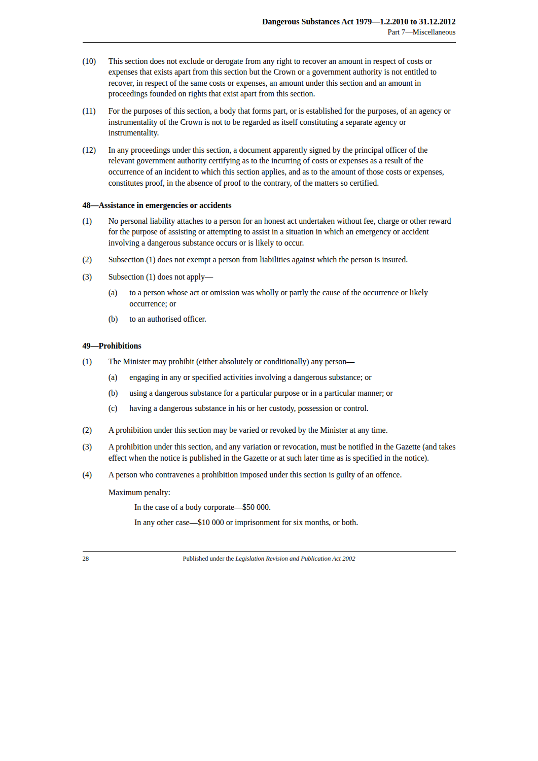Dangerous Substances Act 1979—1.2.2010 to 31.12.2012
Part 7—Miscellaneous
(10) This section does not exclude or derogate from any right to recover an amount in respect of costs or expenses that exists apart from this section but the Crown or a government authority is not entitled to recover, in respect of the same costs or expenses, an amount under this section and an amount in proceedings founded on rights that exist apart from this section.
(11) For the purposes of this section, a body that forms part, or is established for the purposes, of an agency or instrumentality of the Crown is not to be regarded as itself constituting a separate agency or instrumentality.
(12) In any proceedings under this section, a document apparently signed by the principal officer of the relevant government authority certifying as to the incurring of costs or expenses as a result of the occurrence of an incident to which this section applies, and as to the amount of those costs or expenses, constitutes proof, in the absence of proof to the contrary, of the matters so certified.
48—Assistance in emergencies or accidents
(1) No personal liability attaches to a person for an honest act undertaken without fee, charge or other reward for the purpose of assisting or attempting to assist in a situation in which an emergency or accident involving a dangerous substance occurs or is likely to occur.
(2) Subsection (1) does not exempt a person from liabilities against which the person is insured.
(3) Subsection (1) does not apply—
(a) to a person whose act or omission was wholly or partly the cause of the occurrence or likely occurrence; or
(b) to an authorised officer.
49—Prohibitions
(1) The Minister may prohibit (either absolutely or conditionally) any person—
(a) engaging in any or specified activities involving a dangerous substance; or
(b) using a dangerous substance for a particular purpose or in a particular manner; or
(c) having a dangerous substance in his or her custody, possession or control.
(2) A prohibition under this section may be varied or revoked by the Minister at any time.
(3) A prohibition under this section, and any variation or revocation, must be notified in the Gazette (and takes effect when the notice is published in the Gazette or at such later time as is specified in the notice).
(4) A person who contravenes a prohibition imposed under this section is guilty of an offence.
Maximum penalty:
In the case of a body corporate—$50 000.
In any other case—$10 000 or imprisonment for six months, or both.
28 Published under the Legislation Revision and Publication Act 2002